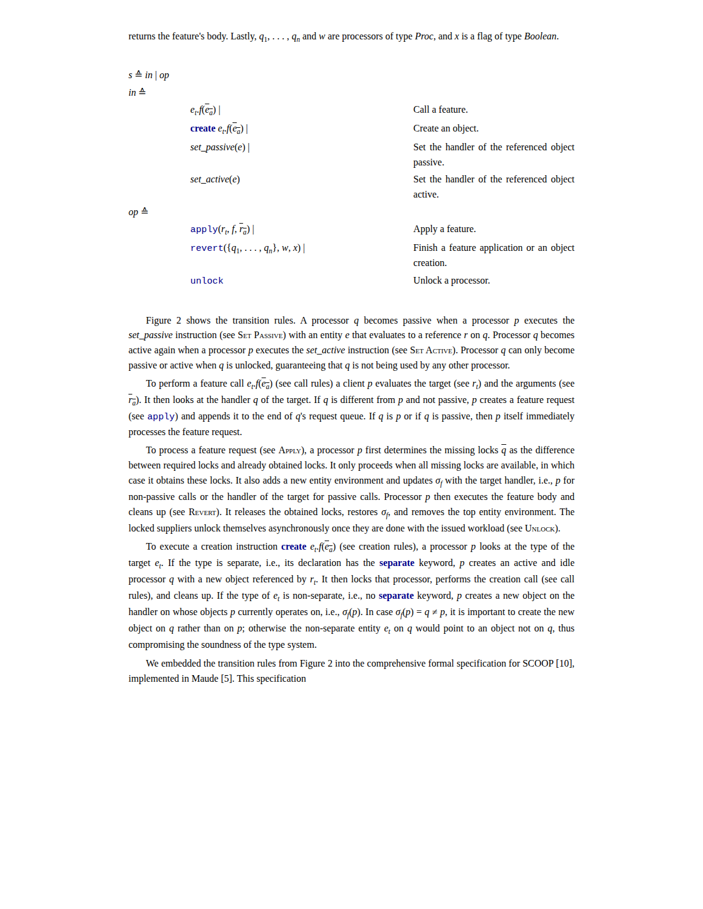returns the feature's body. Lastly, q1, . . . , qn and w are processors of type Proc, and x is a flag of type Boolean.
| s ≙ in / op | |
| in ≙ | |
| | e t . f ( e a ) / | Call a feature. |
| | create e t . f ( e a ) / | Create an object. |
| | set_passive ( e ) / | Set the handler of the referenced object passive. |
| | set_active ( e ) | Set the handler of the referenced object active. |
| op ≙ | |
| | apply ( r t , f , r a ) / | Apply a feature. |
| | revert ({ q 1 , . . . , q n }, w , x ) / | Finish a feature application or an object creation. |
| | unlock | Unlock a processor. |
Figure 2 shows the transition rules. A processor q becomes passive when a processor p executes the set_passive instruction (see Set Passive) with an entity e that evaluates to a reference r on q. Processor q becomes active again when a processor p executes the set_active instruction (see Set Active). Processor q can only become passive or active when q is unlocked, guaranteeing that q is not being used by any other processor.
To perform a feature call et.f(ea) (see call rules) a client p evaluates the target (see rt) and the arguments (see ra). It then looks at the handler q of the target. If q is different from p and not passive, p creates a feature request (see apply) and appends it to the end of q's request queue. If q is p or if q is passive, then p itself immediately processes the feature request.
To process a feature request (see Apply), a processor p first determines the missing locks q as the difference between required locks and already obtained locks. It only proceeds when all missing locks are available, in which case it obtains these locks. It also adds a new entity environment and updates σf with the target handler, i.e., p for non-passive calls or the handler of the target for passive calls. Processor p then executes the feature body and cleans up (see Revert). It releases the obtained locks, restores σf, and removes the top entity environment. The locked suppliers unlock themselves asynchronously once they are done with the issued workload (see Unlock).
To execute a creation instruction create et.f(ea) (see creation rules), a processor p looks at the type of the target et. If the type is separate, i.e., its declaration has the separate keyword, p creates an active and idle processor q with a new object referenced by rt. It then locks that processor, performs the creation call (see call rules), and cleans up. If the type of et is non-separate, i.e., no separate keyword, p creates a new object on the handler on whose objects p currently operates on, i.e., σf(p). In case σf(p) = q ≠ p, it is important to create the new object on q rather than on p; otherwise the non-separate entity et on q would point to an object not on q, thus compromising the soundness of the type system.
We embedded the transition rules from Figure 2 into the comprehensive formal specification for SCOOP [10], implemented in Maude [5]. This specification